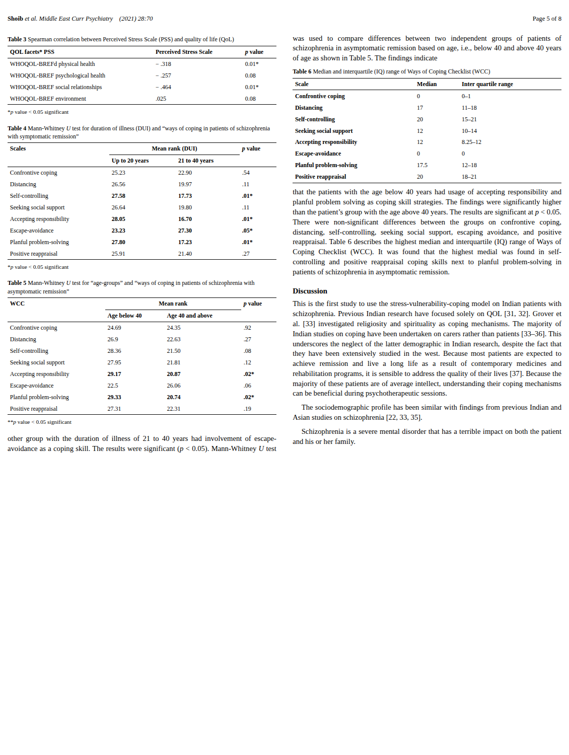Shoib et al. Middle East Curr Psychiatry (2021) 28:70
Page 5 of 8
Table 3 Spearman correlation between Perceived Stress Scale (PSS) and quality of life (QoL)
| QOL facets* PSS | Perceived Stress Scale | p value |
| --- | --- | --- |
| WHOQOL-BREFd physical health | − .318 | 0.01* |
| WHOQOL-BREF psychological health | − .257 | 0.08 |
| WHOQOL-BREF social relationships | − .464 | 0.01* |
| WHOQOL-BREF environment | .025 | 0.08 |
*p value < 0.05 significant
Table 4 Mann-Whitney U test for duration of illness (DUI) and “ways of coping in patients of schizophrenia with symptomatic remission”
| Scales | Mean rank (DUI) | p value |
| --- | --- | --- |
| Up to 20 years | 21 to 40 years |
| Confrontive coping | 25.23 | 22.90 | .54 |
| Distancing | 26.56 | 19.97 | .11 |
| Self-controlling | 27.58 | 17.73 | .01* |
| Seeking social support | 26.64 | 19.80 | .11 |
| Accepting responsibility | 28.05 | 16.70 | .01* |
| Escape-avoidance | 23.23 | 27.30 | .05* |
| Planful problem-solving | 27.80 | 17.23 | .01* |
| Positive reappraisal | 25.91 | 21.40 | .27 |
*p value < 0.05 significant
Table 5 Mann-Whitney U test for “age-groups” and “ways of coping in patients of schizophrenia with asymptomatic remission”
| WCC | Mean rank | p value |
| --- | --- | --- |
| Age below 40 | Age 40 and above |
| Confrontive coping | 24.69 | 24.35 | .92 |
| Distancing | 26.9 | 22.63 | .27 |
| Self-controlling | 28.36 | 21.50 | .08 |
| Seeking social support | 27.95 | 21.81 | .12 |
| Accepting responsibility | 29.17 | 20.87 | .02* |
| Escape-avoidance | 22.5 | 26.06 | .06 |
| Planful problem-solving | 29.33 | 20.74 | .02* |
| Positive reappraisal | 27.31 | 22.31 | .19 |
**p value < 0.05 significant
other group with the duration of illness of 21 to 40 years had involvement of escape-avoidance as a coping skill. The results were significant (p < 0.05). Mann-Whitney U test was used to compare differences between two independent groups of patients of schizophrenia in asymptomatic remission based on age, i.e., below 40 and above 40 years of age as shown in Table 5. The findings indicate
Table 6 Median and interquartile (IQ) range of Ways of Coping Checklist (WCC)
| Scale | Median | Inter quartile range |
| --- | --- | --- |
| Confrontive coping | 0 | 0–1 |
| Distancing | 17 | 11–18 |
| Self-controlling | 20 | 15–21 |
| Seeking social support | 12 | 10–14 |
| Accepting responsibility | 12 | 8.25–12 |
| Escape-avoidance | 0 | 0 |
| Planful problem-solving | 17.5 | 12–18 |
| Positive reappraisal | 20 | 18–21 |
that the patients with the age below 40 years had usage of accepting responsibility and planful problem solving as coping skill strategies. The findings were significantly higher than the patient’s group with the age above 40 years. The results are significant at p < 0.05. There were non-significant differences between the groups on confrontive coping, distancing, self-controlling, seeking social support, escaping avoidance, and positive reappraisal. Table 6 describes the highest median and interquartile (IQ) range of Ways of Coping Checklist (WCC). It was found that the highest medial was found in self-controlling and positive reappraisal coping skills next to planful problem-solving in patients of schizophrenia in asymptomatic remission.
Discussion
This is the first study to use the stress-vulnerability-coping model on Indian patients with schizophrenia. Previous Indian research have focused solely on QOL [31, 32]. Grover et al. [33] investigated religiosity and spirituality as coping mechanisms. The majority of Indian studies on coping have been undertaken on carers rather than patients [33–36]. This underscores the neglect of the latter demographic in Indian research, despite the fact that they have been extensively studied in the west. Because most patients are expected to achieve remission and live a long life as a result of contemporary medicines and rehabilitation programs, it is sensible to address the quality of their lives [37]. Because the majority of these patients are of average intellect, understanding their coping mechanisms can be beneficial during psychotherapeutic sessions.
The sociodemographic profile has been similar with findings from previous Indian and Asian studies on schizophrenia [22, 33, 35].
Schizophrenia is a severe mental disorder that has a terrible impact on both the patient and his or her family.